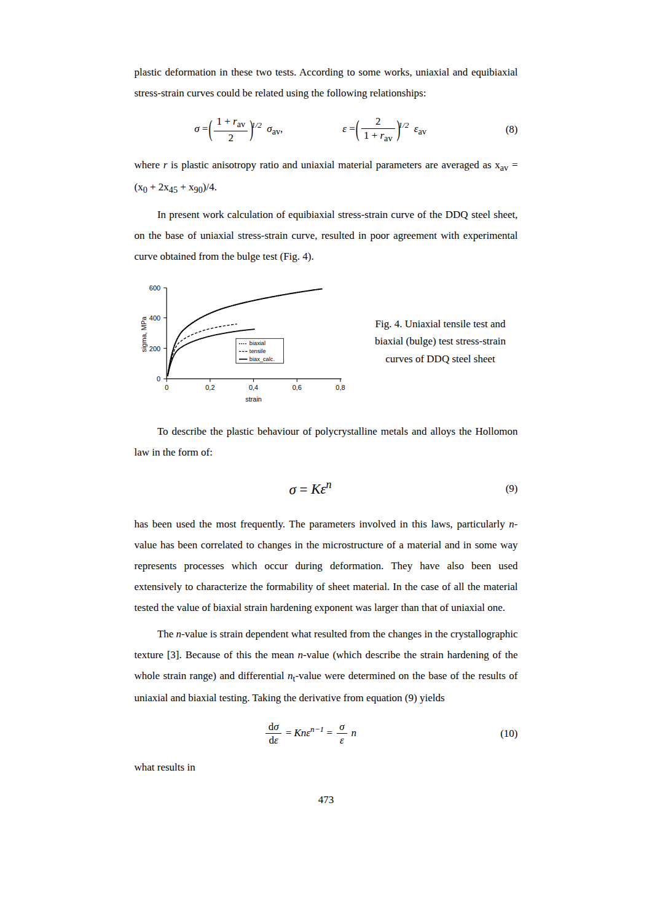plastic deformation in these two tests. According to some works, uniaxial and equibiaxial stress-strain curves could be related using the following relationships:
σ = 1 + rav 21/2 σav, ε = 21 + rav 1/2 εav
(8)
where r is plastic anisotropy ratio and uniaxial material parameters are averaged as xav = (x0 + 2x45 + x90)/4.
In present work calculation of equibiaxial stress-strain curve of the DDQ steel sheet, on the base of uniaxial stress-strain curve, resulted in poor agreement with experimental curve obtained from the bulge test (Fig. 4).
0 200 400 600 0 0,2 0,4 0,6 0,8 sigma, MPa strain biaxial tensile biax_calc.
Fig. 4. Uniaxial tensile test and biaxial (bulge) test stress-strain curves of DDQ steel sheet
To describe the plastic behaviour of polycrystalline metals and alloys the Hollomon law in the form of:
σ = Kεn
(9)
has been used the most frequently. The parameters involved in this laws, particularly n-value has been correlated to changes in the microstructure of a material and in some way represents processes which occur during deformation. They have also been used extensively to characterize the formability of sheet material. In the case of all the material tested the value of biaxial strain hardening exponent was larger than that of uniaxial one.
The n-value is strain dependent what resulted from the changes in the crystallographic texture [3]. Because of this the mean n-value (which describe the strain hardening of the whole strain range) and differential nt-value were determined on the base of the results of uniaxial and biaxial testing. Taking the derivative from equation (9) yields
dσ dε = Knεn−1 = σε n
(10)
what results in
473